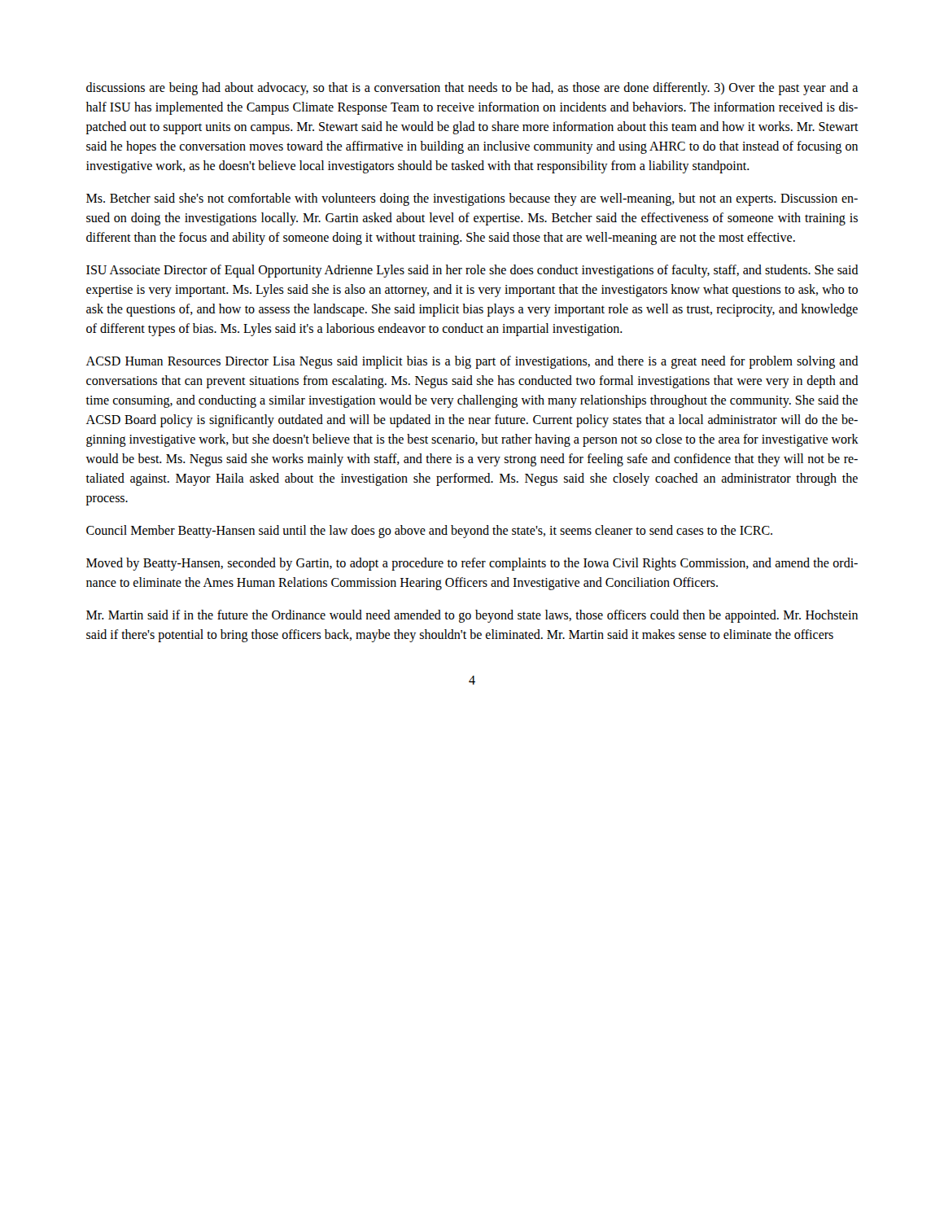discussions are being had about advocacy, so that is a conversation that needs to be had, as those are done differently. 3) Over the past year and a half ISU has implemented the Campus Climate Response Team to receive information on incidents and behaviors. The information received is dispatched out to support units on campus. Mr. Stewart said he would be glad to share more information about this team and how it works. Mr. Stewart said he hopes the conversation moves toward the affirmative in building an inclusive community and using AHRC to do that instead of focusing on investigative work, as he doesn't believe local investigators should be tasked with that responsibility from a liability standpoint.
Ms. Betcher said she's not comfortable with volunteers doing the investigations because they are well-meaning, but not an experts. Discussion ensued on doing the investigations locally. Mr. Gartin asked about level of expertise. Ms. Betcher said the effectiveness of someone with training is different than the focus and ability of someone doing it without training. She said those that are well-meaning are not the most effective.
ISU Associate Director of Equal Opportunity Adrienne Lyles said in her role she does conduct investigations of faculty, staff, and students. She said expertise is very important. Ms. Lyles said she is also an attorney, and it is very important that the investigators know what questions to ask, who to ask the questions of, and how to assess the landscape. She said implicit bias plays a very important role as well as trust, reciprocity, and knowledge of different types of bias. Ms. Lyles said it's a laborious endeavor to conduct an impartial investigation.
ACSD Human Resources Director Lisa Negus said implicit bias is a big part of investigations, and there is a great need for problem solving and conversations that can prevent situations from escalating. Ms. Negus said she has conducted two formal investigations that were very in depth and time consuming, and conducting a similar investigation would be very challenging with many relationships throughout the community. She said the ACSD Board policy is significantly outdated and will be updated in the near future. Current policy states that a local administrator will do the beginning investigative work, but she doesn't believe that is the best scenario, but rather having a person not so close to the area for investigative work would be best. Ms. Negus said she works mainly with staff, and there is a very strong need for feeling safe and confidence that they will not be retaliated against. Mayor Haila asked about the investigation she performed. Ms. Negus said she closely coached an administrator through the process.
Council Member Beatty-Hansen said until the law does go above and beyond the state's, it seems cleaner to send cases to the ICRC.
Moved by Beatty-Hansen, seconded by Gartin, to adopt a procedure to refer complaints to the Iowa Civil Rights Commission, and amend the ordinance to eliminate the Ames Human Relations Commission Hearing Officers and Investigative and Conciliation Officers.
Mr. Martin said if in the future the Ordinance would need amended to go beyond state laws, those officers could then be appointed. Mr. Hochstein said if there's potential to bring those officers back, maybe they shouldn't be eliminated. Mr. Martin said it makes sense to eliminate the officers
4